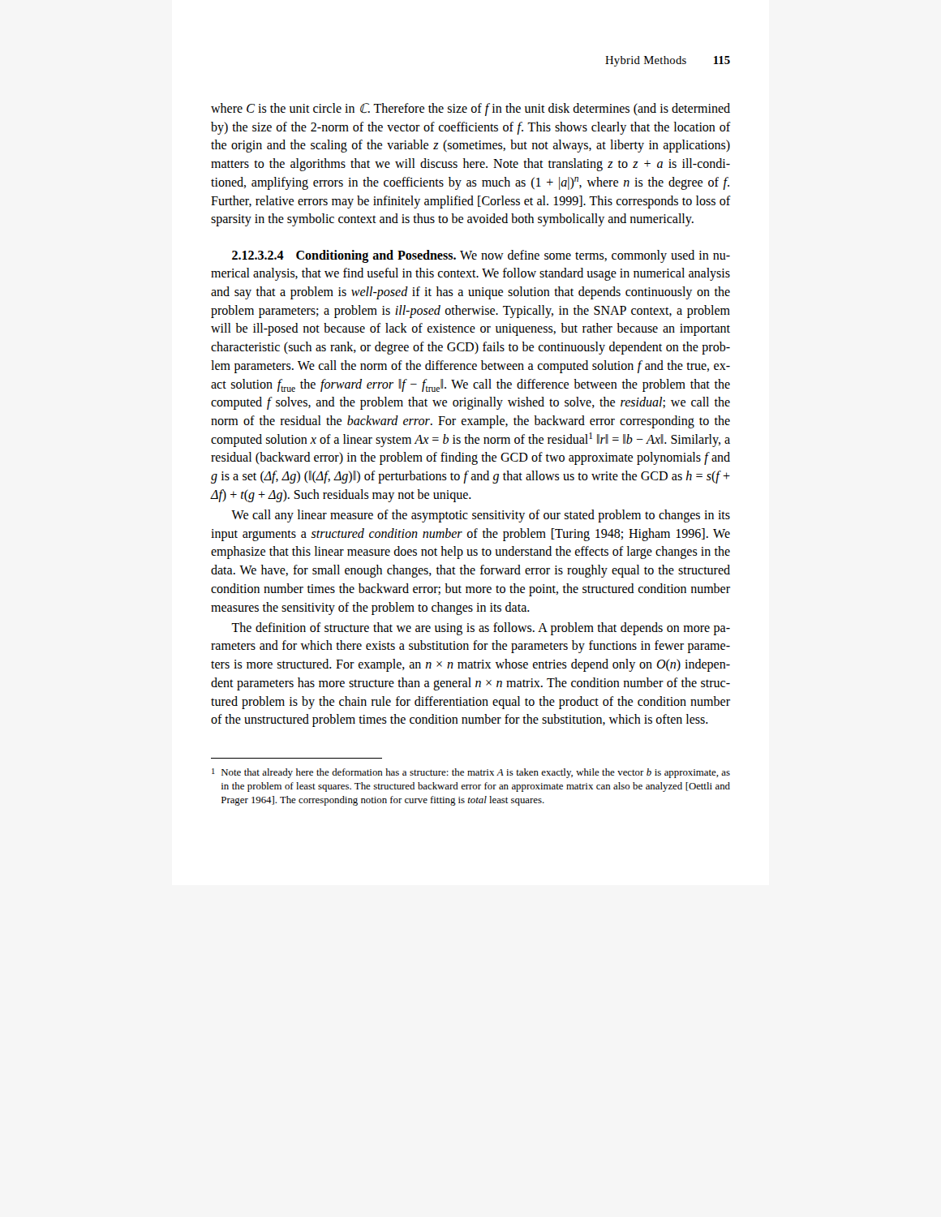Hybrid Methods 115
where C is the unit circle in ℂ. Therefore the size of f in the unit disk determines (and is determined by) the size of the 2-norm of the vector of coefficients of f. This shows clearly that the location of the origin and the scaling of the variable z (sometimes, but not always, at liberty in applications) matters to the algorithms that we will discuss here. Note that translating z to z + a is ill-conditioned, amplifying errors in the coefficients by as much as (1 + |a|)n, where n is the degree of f. Further, relative errors may be infinitely amplified [Corless et al. 1999]. This corresponds to loss of sparsity in the symbolic context and is thus to be avoided both symbolically and numerically.
2.12.3.2.4 Conditioning and Posedness. We now define some terms, commonly used in numerical analysis, that we find useful in this context. We follow standard usage in numerical analysis and say that a problem is well-posed if it has a unique solution that depends continuously on the problem parameters; a problem is ill-posed otherwise. Typically, in the SNAP context, a problem will be ill-posed not because of lack of existence or uniqueness, but rather because an important characteristic (such as rank, or degree of the GCD) fails to be continuously dependent on the problem parameters. We call the norm of the difference between a computed solution f and the true, exact solution ftrue the forward error ‖f − ftrue‖. We call the difference between the problem that the computed f solves, and the problem that we originally wished to solve, the residual; we call the norm of the residual the backward error. For example, the backward error corresponding to the computed solution x of a linear system Ax = b is the norm of the residual1 ‖r‖ = ‖b − Ax‖. Similarly, a residual (backward error) in the problem of finding the GCD of two approximate polynomials f and g is a set (Δf, Δg) (‖(Δf, Δg)‖) of perturbations to f and g that allows us to write the GCD as h = s(f + Δf) + t(g + Δg). Such residuals may not be unique.
We call any linear measure of the asymptotic sensitivity of our stated problem to changes in its input arguments a structured condition number of the problem [Turing 1948; Higham 1996]. We emphasize that this linear measure does not help us to understand the effects of large changes in the data. We have, for small enough changes, that the forward error is roughly equal to the structured condition number times the backward error; but more to the point, the structured condition number measures the sensitivity of the problem to changes in its data.
The definition of structure that we are using is as follows. A problem that depends on more parameters and for which there exists a substitution for the parameters by functions in fewer parameters is more structured. For example, an n × n matrix whose entries depend only on O(n) independent parameters has more structure than a general n × n matrix. The condition number of the structured problem is by the chain rule for differentiation equal to the product of the condition number of the unstructured problem times the condition number for the substitution, which is often less.
1 Note that already here the deformation has a structure: the matrix A is taken exactly, while the vector b is approximate, as in the problem of least squares. The structured backward error for an approximate matrix can also be analyzed [Oettli and Prager 1964]. The corresponding notion for curve fitting is total least squares.